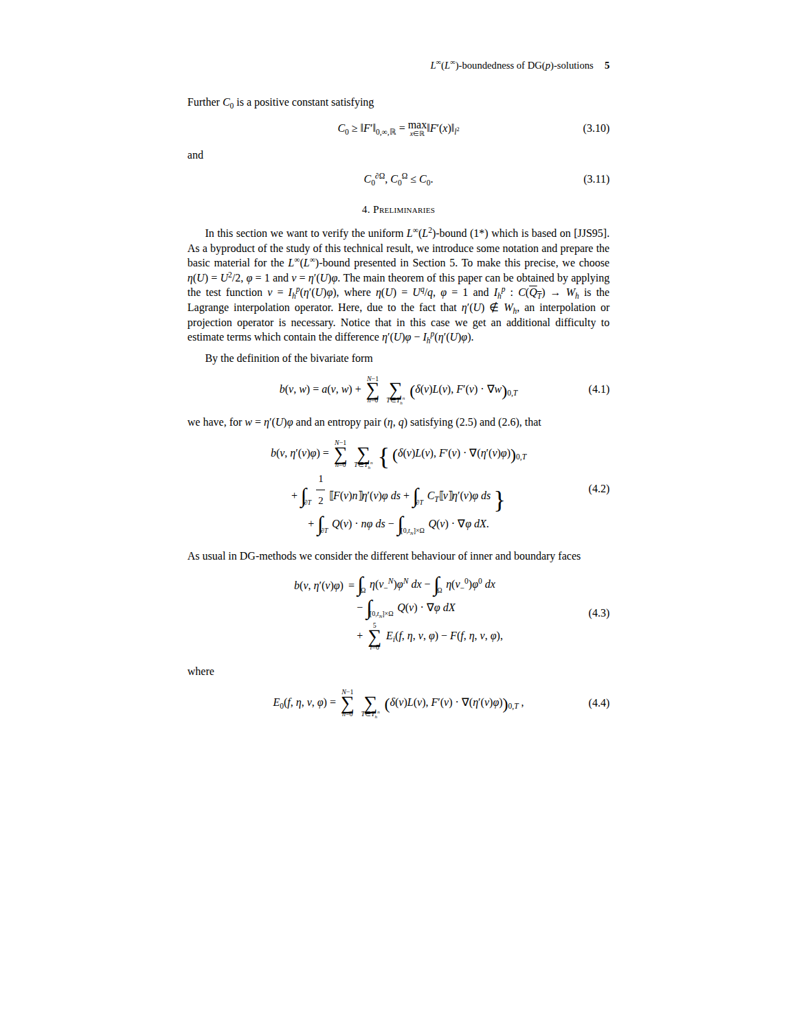L∞(L∞)-boundedness of DG(p)-solutions5
Further C0 is a positive constant satisfying
C0 ≥ ‖F′‖0,∞,ℝ = max x∈ℝ‖F′(x)‖l2 (3.10)
and
C0∂Ω, C0Ω ≤ C0. (3.11)
4. Preliminaries
In this section we want to verify the uniform L∞(L2)-bound (1*) which is based on [JJS95]. As a byproduct of the study of this technical result, we introduce some notation and prepare the basic material for the L∞(L∞)-bound presented in Section 5. To make this precise, we choose η(U) = U2/2, φ = 1 and v = η′(U)φ. The main theorem of this paper can be obtained by applying the test function v = Ihp(η′(U)φ), where η(U) = Uq/q, φ = 1 and Ihp : C(QT) → Wh is the Lagrange interpolation operator. Here, due to the fact that η′(U) ∉ Wh, an interpolation or projection operator is necessary. Notice that in this case we get an additional difficulty to estimate terms which contain the difference η′(U)φ − Ihp(η′(U)φ).
By the definition of the bivariate form
b(v, w) = a(v, w) + N−1∑n=0 ∑T∈Thn (δ(v)L(v), F′(v) · ∇w)0,T
(4.1)
we have, for w = η′(U)φ and an entropy pair (η, q) satisfying (2.5) and (2.6), that
b(v, η′(v)φ) = N−1∑n=0 ∑T∈Thn { (δ(v)L(v), F′(v) · ∇(η′(v)φ))0,T
+ ∫∂T 12 ⟦F(v)n⟧η′(v)φ ds + ∫∂T CT⟦v⟧η′(v)φ ds }
+ ∫∂T Q(v) · nφ ds − ∫[0,tN]×Ω Q(v) · ∇φ dX.
(4.2)
As usual in DG-methods we consider the different behaviour of inner and boundary faces
b(v, η′(v)φ) = ∫Ω η(v−N)φN dx − ∫Ω η(v−0)φ0 dx
− ∫[0,tN]×Ω Q(v) · ∇φ dX
+ 5∑i=0 Ei(f, η, v, φ) − F(f, η, v, φ),
(4.3)
where
E0(f, η, v, φ) = N−1∑n=0 ∑T∈Thn (δ(v)L(v), F′(v) · ∇(η′(v)φ))0,T ,
(4.4)